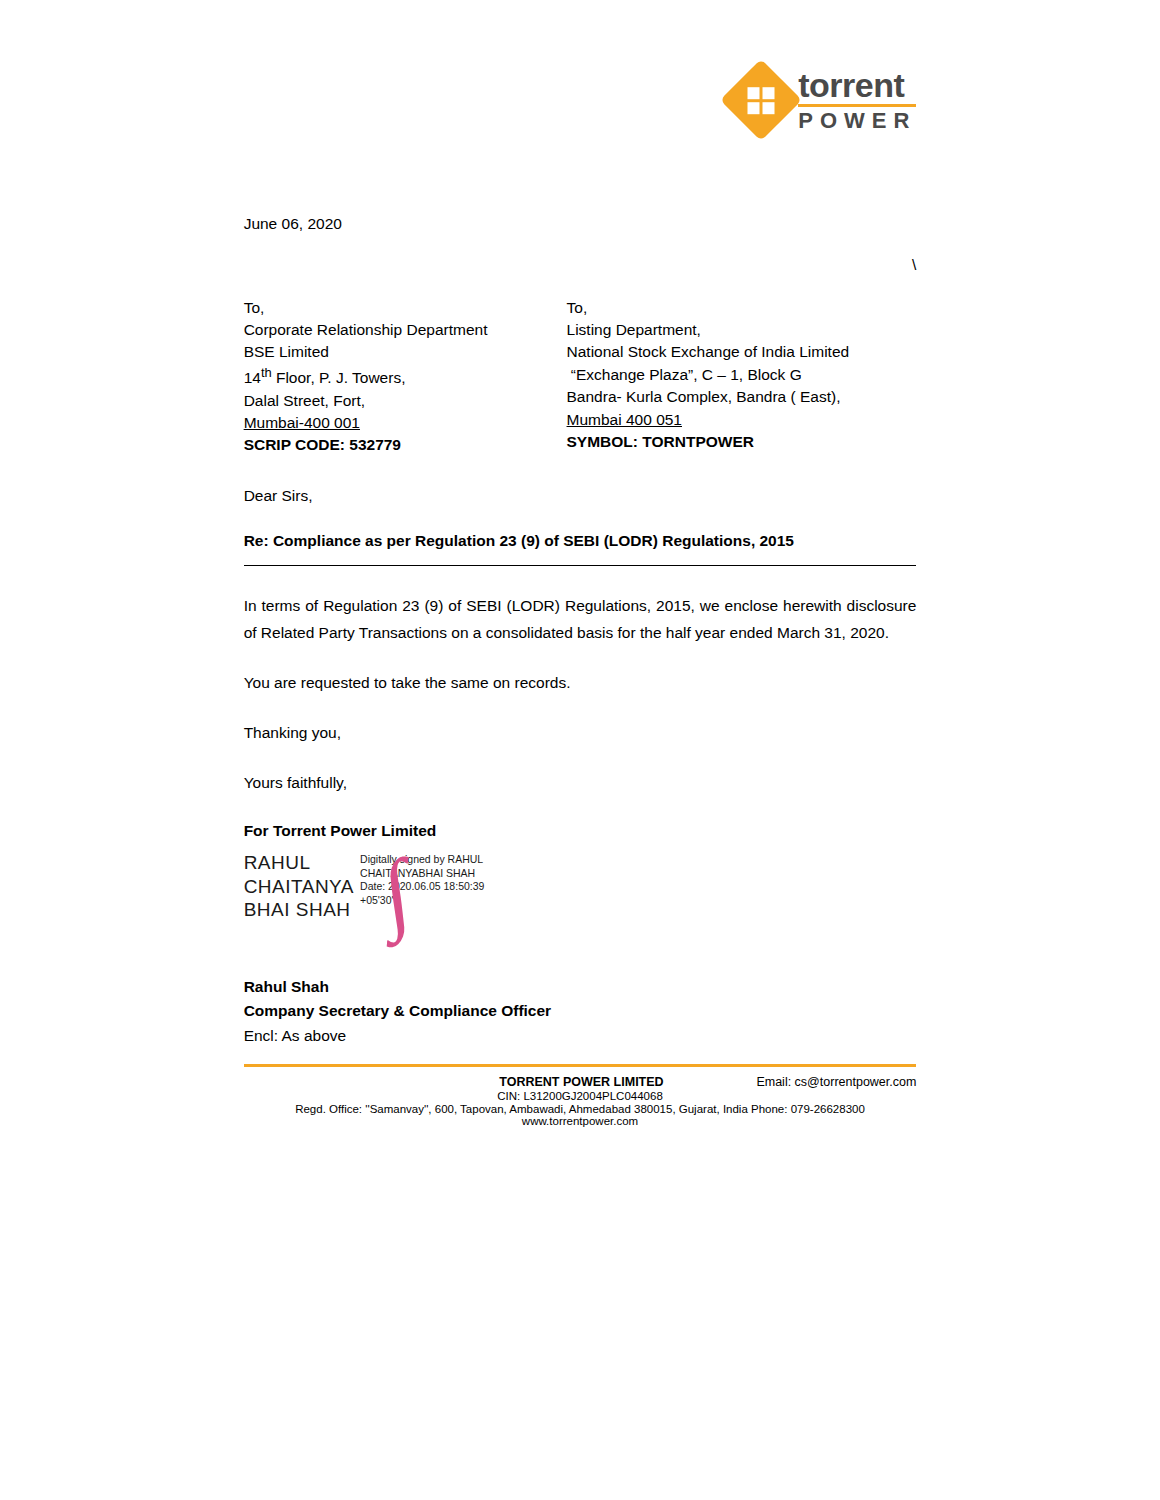torrent
POWER
June 06, 2020
\
| To, Corporate Relationship Department BSE Limited 14 th Floor, P. J. Towers, Dalal Street, Fort, Mumbai-400 001 SCRIP CODE: 532779 | To, Listing Department, National Stock Exchange of India Limited “Exchange Plaza”, C – 1, Block G Bandra- Kurla Complex, Bandra ( East), Mumbai 400 051 SYMBOL: TORNTPOWER |
Dear Sirs,
Re: Compliance as per Regulation 23 (9) of SEBI (LODR) Regulations, 2015
In terms of Regulation 23 (9) of SEBI (LODR) Regulations, 2015, we enclose herewith disclosure of Related Party Transactions on a consolidated basis for the half year ended March 31, 2020.
You are requested to take the same on records.
Thanking you,
Yours faithfully,
For Torrent Power Limited
RAHUL
CHAITANYA
BHAI SHAH
Digitally signed by RAHUL CHAITANYABHAI SHAH
Date: 2020.06.05 18:50:39 +05'30'
∫
Rahul Shah
Company Secretary & Compliance Officer
Encl: As above
TORRENT POWER LIMITED
Email: cs@torrentpower.com
CIN: L31200GJ2004PLC044068
Regd. Office: ''Samanvay'', 600, Tapovan, Ambawadi, Ahmedabad 380015, Gujarat, India Phone: 079-26628300 www.torrentpower.com